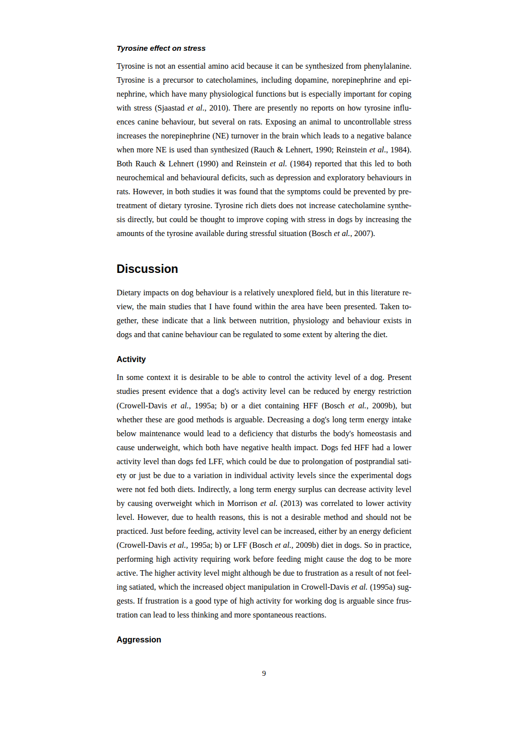Tyrosine effect on stress
Tyrosine is not an essential amino acid because it can be synthesized from phenylalanine. Tyrosine is a precursor to catecholamines, including dopamine, norepinephrine and epinephrine, which have many physiological functions but is especially important for coping with stress (Sjaastad et al., 2010). There are presently no reports on how tyrosine influences canine behaviour, but several on rats. Exposing an animal to uncontrollable stress increases the norepinephrine (NE) turnover in the brain which leads to a negative balance when more NE is used than synthesized (Rauch & Lehnert, 1990; Reinstein et al., 1984). Both Rauch & Lehnert (1990) and Reinstein et al. (1984) reported that this led to both neurochemical and behavioural deficits, such as depression and exploratory behaviours in rats. However, in both studies it was found that the symptoms could be prevented by pre-treatment of dietary tyrosine. Tyrosine rich diets does not increase catecholamine synthesis directly, but could be thought to improve coping with stress in dogs by increasing the amounts of the tyrosine available during stressful situation (Bosch et al., 2007).
Discussion
Dietary impacts on dog behaviour is a relatively unexplored field, but in this literature review, the main studies that I have found within the area have been presented. Taken together, these indicate that a link between nutrition, physiology and behaviour exists in dogs and that canine behaviour can be regulated to some extent by altering the diet.
Activity
In some context it is desirable to be able to control the activity level of a dog. Present studies present evidence that a dog's activity level can be reduced by energy restriction (Crowell-Davis et al., 1995a; b) or a diet containing HFF (Bosch et al., 2009b), but whether these are good methods is arguable. Decreasing a dog's long term energy intake below maintenance would lead to a deficiency that disturbs the body's homeostasis and cause underweight, which both have negative health impact. Dogs fed HFF had a lower activity level than dogs fed LFF, which could be due to prolongation of postprandial satiety or just be due to a variation in individual activity levels since the experimental dogs were not fed both diets. Indirectly, a long term energy surplus can decrease activity level by causing overweight which in Morrison et al. (2013) was correlated to lower activity level. However, due to health reasons, this is not a desirable method and should not be practiced. Just before feeding, activity level can be increased, either by an energy deficient (Crowell-Davis et al., 1995a; b) or LFF (Bosch et al., 2009b) diet in dogs. So in practice, performing high activity requiring work before feeding might cause the dog to be more active. The higher activity level might although be due to frustration as a result of not feeling satiated, which the increased object manipulation in Crowell-Davis et al. (1995a) suggests. If frustration is a good type of high activity for working dog is arguable since frustration can lead to less thinking and more spontaneous reactions.
Aggression
9